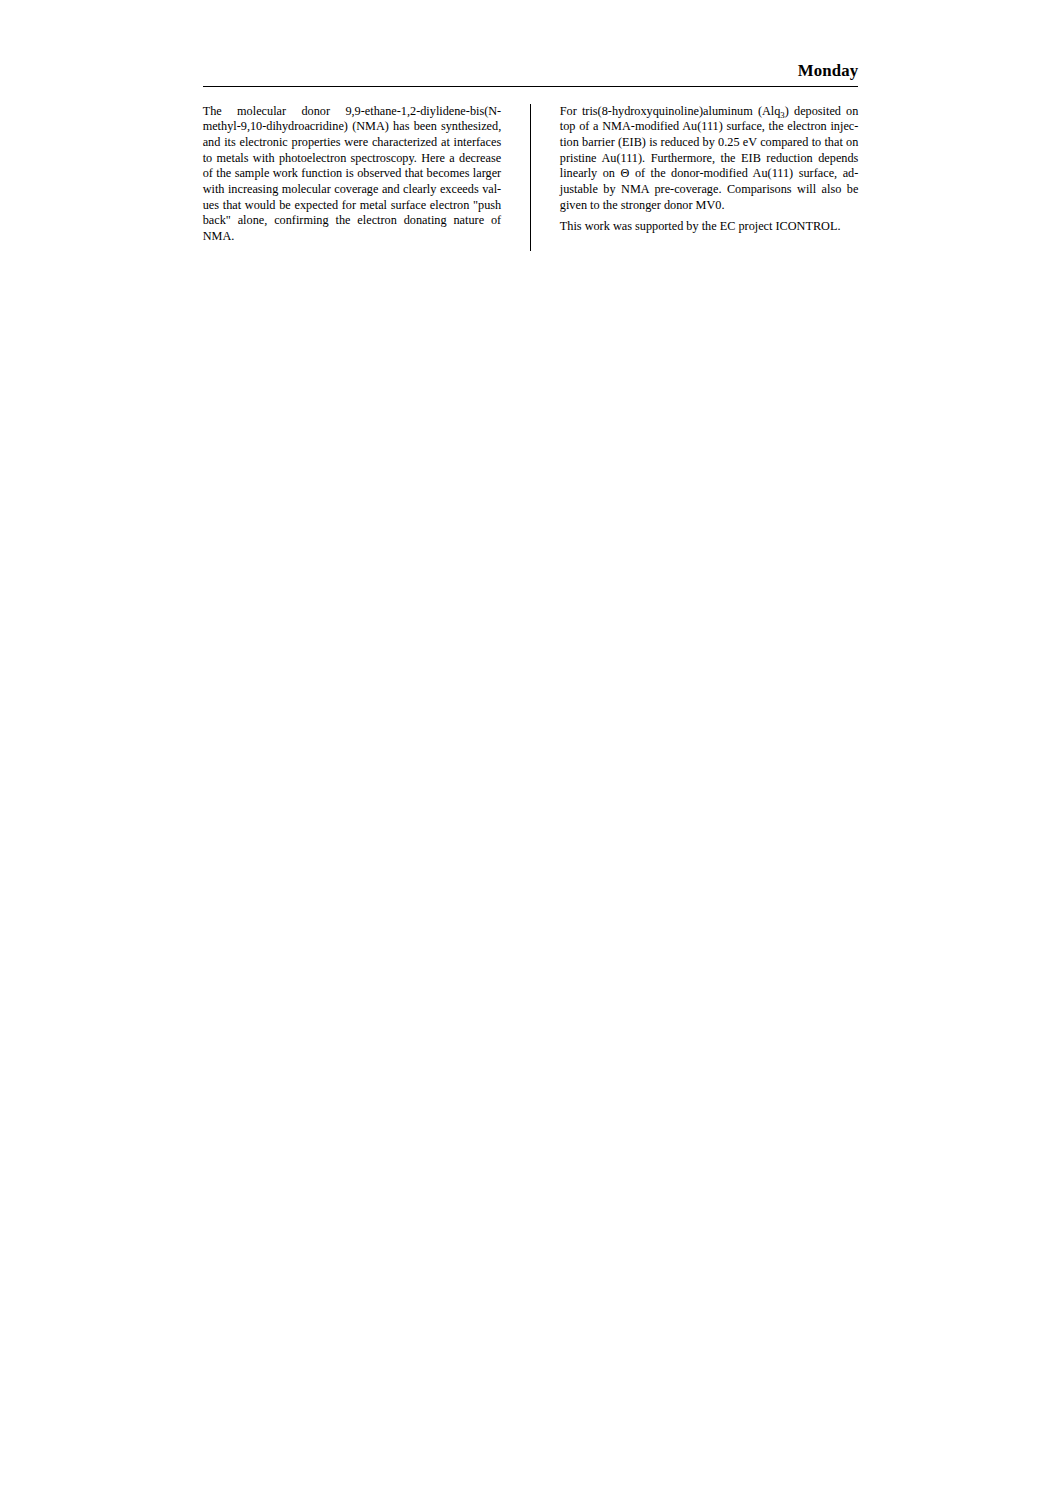Monday
The molecular donor 9,9-ethane-1,2-diylidene-bis(N-methyl-9,10-dihydroacridine) (NMA) has been synthesized, and its electronic properties were characterized at interfaces to metals with photoelectron spectroscopy. Here a decrease of the sample work function is observed that becomes larger with increasing molecular coverage and clearly exceeds values that would be expected for metal surface electron "push back" alone, confirming the electron donating nature of NMA.
For tris(8-hydroxyquinoline)aluminum (Alq3) deposited on top of a NMA-modified Au(111) surface, the electron injection barrier (EIB) is reduced by 0.25 eV compared to that on pristine Au(111). Furthermore, the EIB reduction depends linearly on Θ of the donor-modified Au(111) surface, adjustable by NMA pre-coverage. Comparisons will also be given to the stronger donor MV0.
This work was supported by the EC project ICONTROL.